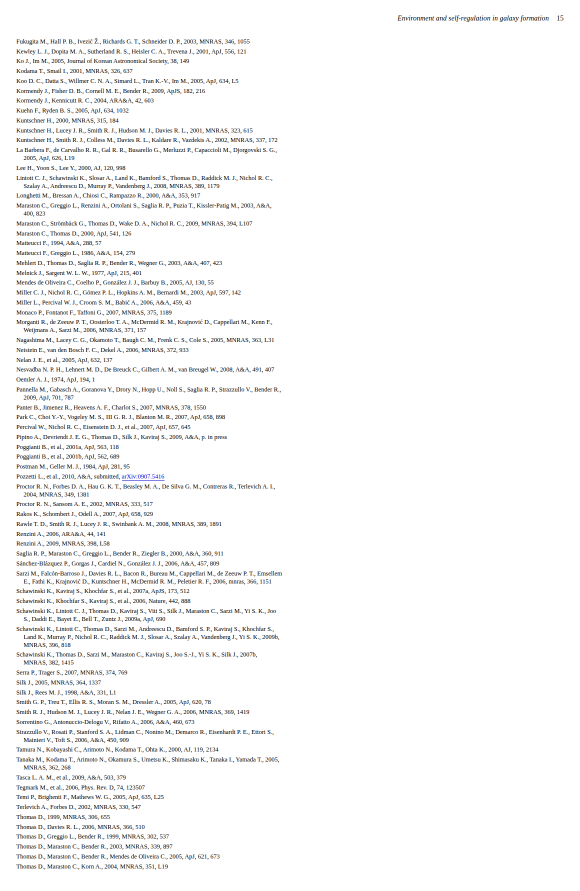Environment and self-regulation in galaxy formation 15
Fukugita M., Hall P. B., Ivezić Ž., Richards G. T., Schneider D. P., 2003, MNRAS, 346, 1055
Kewley L. J., Dopita M. A., Sutherland R. S., Heisler C. A., Trevena J., 2001, ApJ, 556, 121
Ko J., Im M., 2005, Journal of Korean Astronomical Society, 38, 149
Kodama T., Smail I., 2001, MNRAS, 326, 637
Koo D. C., Datta S., Willmer C. N. A., Simard L., Tran K.-V., Im M., 2005, ApJ, 634, L5
Kormendy J., Fisher D. B., Cornell M. E., Bender R., 2009, ApJS, 182, 216
Kormendy J., Kennicutt R. C., 2004, ARA&A, 42, 603
Kuehn F., Ryden B. S., 2005, ApJ, 634, 1032
Kuntschner H., 2000, MNRAS, 315, 184
Kuntschner H., Lucey J. R., Smith R. J., Hudson M. J., Davies R. L., 2001, MNRAS, 323, 615
Kuntschner H., Smith R. J., Colless M., Davies R. L., Kaldare R., Vazdekis A., 2002, MNRAS, 337, 172
La Barbera F., de Carvalho R. R., Gal R. R., Busarello G., Merluzzi P., Capaccioli M., Djorgovski S. G., 2005, ApJ, 626, L19
Lee H., Yoon S., Lee Y., 2000, AJ, 120, 998
Lintott C. J., Schawinski K., Slosar A., Land K., Bamford S., Thomas D., Raddick M. J., Nichol R. C., Szalay A., Andreescu D., Murray P., Vandenberg J., 2008, MNRAS, 389, 1179
Longhetti M., Bressan A., Chiosi C., Rampazzo R., 2000, A&A, 353, 917
Maraston C., Greggio L., Renzini A., Ortolani S., Saglia R. P., Puzia T., Kissler-Patig M., 2003, A&A, 400, 823
Maraston C., Strömbäck G., Thomas D., Wake D. A., Nichol R. C., 2009, MNRAS, 394, L107
Maraston C., Thomas D., 2000, ApJ, 541, 126
Matteucci F., 1994, A&A, 288, 57
Matteucci F., Greggio L., 1986, A&A, 154, 279
Mehlert D., Thomas D., Saglia R. P., Bender R., Wegner G., 2003, A&A, 407, 423
Melnick J., Sargent W. L. W., 1977, ApJ, 215, 401
Mendes de Oliveira C., Coelho P., González J. J., Barbuy B., 2005, AJ, 130, 55
Miller C. J., Nichol R. C., Gómez P. L., Hopkins A. M., Bernardi M., 2003, ApJ, 597, 142
Miller L., Percival W. J., Croom S. M., Babić A., 2006, A&A, 459, 43
Monaco P., Fontanot F., Taffoni G., 2007, MNRAS, 375, 1189
Morganti R., de Zeeuw P. T., Oosterloo T. A., McDermid R. M., Krajnović D., Cappellari M., Kenn F., Weijmans A., Sarzi M., 2006, MNRAS, 371, 157
Nagashima M., Lacey C. G., Okamoto T., Baugh C. M., Frenk C. S., Cole S., 2005, MNRAS, 363, L31
Neistein E., van den Bosch F. C., Dekel A., 2006, MNRAS, 372, 933
Nelan J. E., et al., 2005, ApJ, 632, 137
Nesvadba N. P. H., Lehnert M. D., De Breuck C., Gilbert A. M., van Breugel W., 2008, A&A, 491, 407
Oemler A. J., 1974, ApJ, 194, 1
Pannella M., Gabasch A., Goranova Y., Drory N., Hopp U., Noll S., Saglia R. P., Strazzullo V., Bender R., 2009, ApJ, 701, 787
Panter B., Jimenez R., Heavens A. F., Charlot S., 2007, MNRAS, 378, 1550
Park C., Choi Y.-Y., Vogeley M. S., III G. R. J., Blanton M. R., 2007, ApJ, 658, 898
Percival W., Nichol R. C., Eisenstein D. J., et al., 2007, ApJ, 657, 645
Pipino A., Devriendt J. E. G., Thomas D., Silk J., Kaviraj S., 2009, A&A, p. in press
Poggianti B., et al., 2001a, ApJ, 563, 118
Poggianti B., et al., 2001b, ApJ, 562, 689
Postman M., Geller M. J., 1984, ApJ, 281, 95
Pozzetti L., et al., 2010, A&A, submitted, arXiv:0907.5416
Proctor R. N., Forbes D. A., Hau G. K. T., Beasley M. A., De Silva G. M., Contreras R., Terlevich A. I., 2004, MNRAS, 349, 1381
Proctor R. N., Sansom A. E., 2002, MNRAS, 333, 517
Rakos K., Schombert J., Odell A., 2007, ApJ, 658, 929
Rawle T. D., Smith R. J., Lucey J. R., Swinbank A. M., 2008, MNRAS, 389, 1891
Renzini A., 2006, ARA&A, 44, 141
Renzini A., 2009, MNRAS, 398, L58
Saglia R. P., Maraston C., Greggio L., Bender R., Ziegler B., 2000, A&A, 360, 911
Sánchez-Blázquez P., Gorgas J., Cardiel N., González J. J., 2006, A&A, 457, 809
Sarzi M., Falcón-Barroso J., Davies R. L., Bacon R., Bureau M., Cappellari M., de Zeeuw P. T., Emsellem E., Fathi K., Krajnović D., Kuntschner H., McDermid R. M., Peletier R. F., 2006, mnras, 366, 1151
Schawinski K., Kaviraj S., Khochfar S., et al., 2007a, ApJS, 173, 512
Schawinski K., Khochfar S., Kaviraj S., et al., 2006, Nature, 442, 888
Schawinski K., Lintott C. J., Thomas D., Kaviraj S., Viti S., Silk J., Maraston C., Sarzi M., Yi S. K., Joo S., Daddi E., Bayet E., Bell T., Zuntz J., 2009a, ApJ, 690
Schawinski K., Lintott C., Thomas D., Sarzi M., Andreescu D., Bamford S. P., Kaviraj S., Khochfar S., Land K., Murray P., Nichol R. C., Raddick M. J., Slosar A., Szalay A., Vandenberg J., Yi S. K., 2009b, MNRAS, 396, 818
Schawinski K., Thomas D., Sarzi M., Maraston C., Kaviraj S., Joo S.-J., Yi S. K., Silk J., 2007b, MNRAS, 382, 1415
Serra P., Trager S., 2007, MNRAS, 374, 769
Silk J., 2005, MNRAS, 364, 1337
Silk J., Rees M. J., 1998, A&A, 331, L1
Smith G. P., Treu T., Ellis R. S., Moran S. M., Dressler A., 2005, ApJ, 620, 78
Smith R. J., Hudson M. J., Lucey J. R., Nelan J. E., Wegner G. A., 2006, MNRAS, 369, 1419
Sorrentino G., Antonuccio-Delogu V., Rifatto A., 2006, A&A, 460, 673
Strazzullo V., Rosati P., Stanford S. A., Lidman C., Nonino M., Demarco R., Eisenhardt P. E., Ettori S., Mainieri V., Toft S., 2006, A&A, 450, 909
Tamura N., Kobayashi C., Arimoto N., Kodama T., Ohta K., 2000, AJ, 119, 2134
Tanaka M., Kodama T., Arimoto N., Okamura S., Umetsu K., Shimasaku K., Tanaka I., Yamada T., 2005, MNRAS, 362, 268
Tasca L. A. M., et al., 2009, A&A, 503, 379
Tegmark M., et al., 2006, Phys. Rev. D, 74, 123507
Temi P., Brighenti F., Mathews W. G., 2005, ApJ, 635, L25
Terlevich A., Forbes D., 2002, MNRAS, 330, 547
Thomas D., 1999, MNRAS, 306, 655
Thomas D., Davies R. L., 2006, MNRAS, 366, 510
Thomas D., Greggio L., Bender R., 1999, MNRAS, 302, 537
Thomas D., Maraston C., Bender R., 2003, MNRAS, 339, 897
Thomas D., Maraston C., Bender R., Mendes de Oliveira C., 2005, ApJ, 621, 673
Thomas D., Maraston C., Korn A., 2004, MNRAS, 351, L19